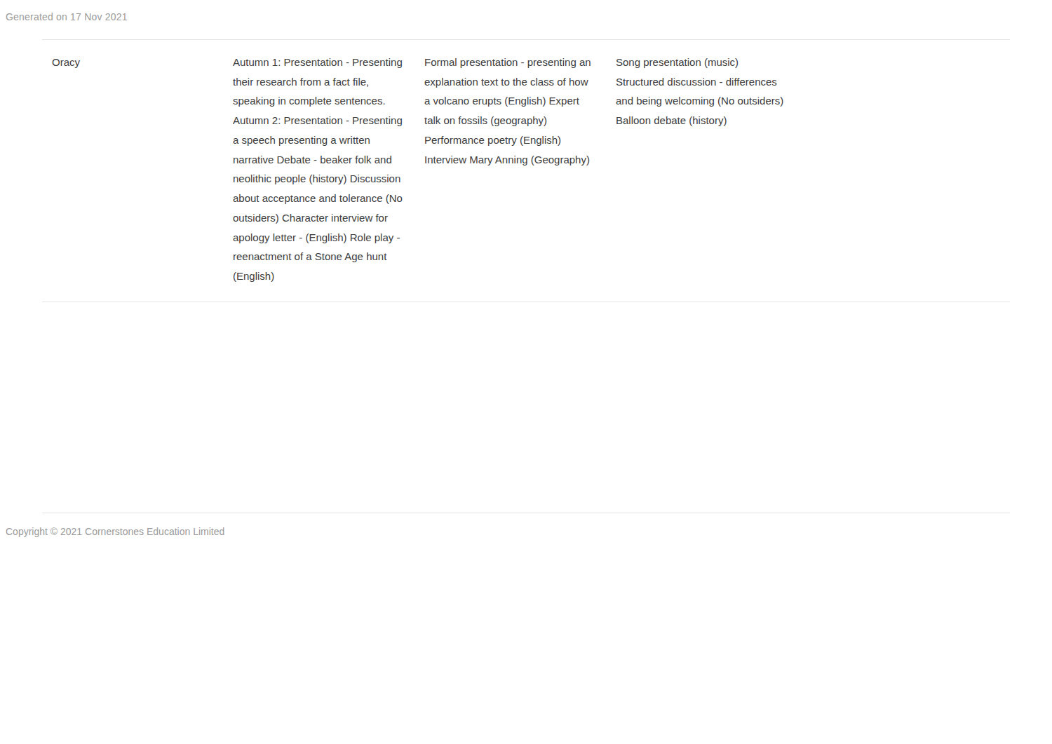Generated on 17 Nov 2021
| Oracy | Autumn 1: Presentation - Presenting their research from a fact file, speaking in complete sentences. Autumn 2: Presentation - Presenting a speech presenting a written narrative Debate - beaker folk and neolithic people (history) Discussion about acceptance and tolerance (No outsiders) Character interview for apology letter - (English) Role play - reenactment of a Stone Age hunt (English) | Formal presentation - presenting an explanation text to the class of how a volcano erupts (English) Expert talk on fossils (geography) Performance poetry (English) Interview Mary Anning (Geography) | Song presentation (music) Structured discussion - differences and being welcoming (No outsiders) Balloon debate (history) | |
Copyright © 2021 Cornerstones Education Limited